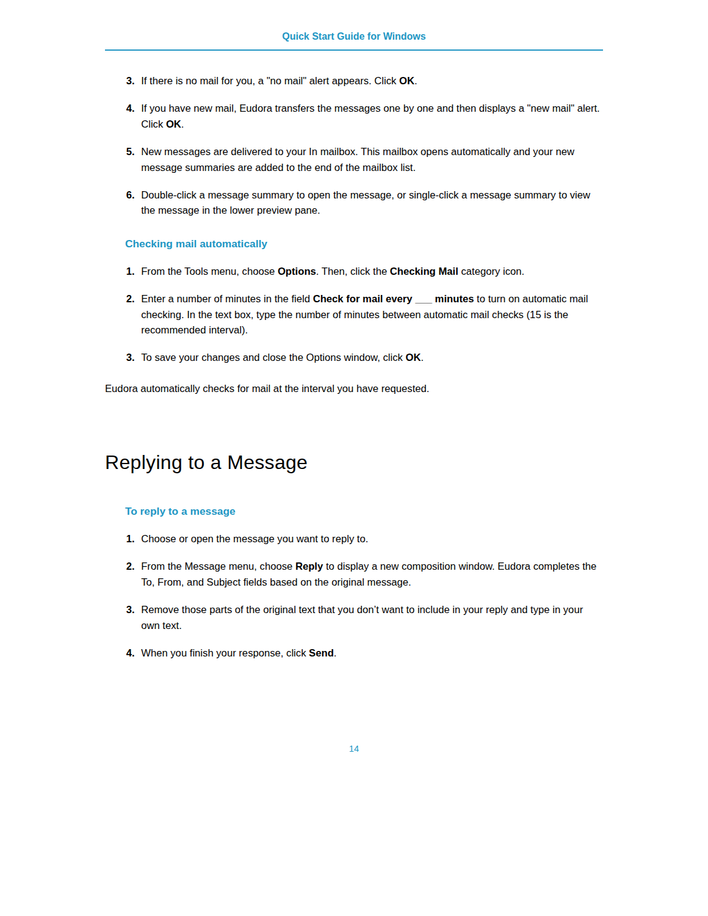Quick Start Guide for Windows
If there is no mail for you, a "no mail" alert appears. Click OK.
If you have new mail, Eudora transfers the messages one by one and then displays a "new mail" alert. Click OK.
New messages are delivered to your In mailbox. This mailbox opens automatically and your new message summaries are added to the end of the mailbox list.
Double-click a message summary to open the message, or single-click a message summary to view the message in the lower preview pane.
Checking mail automatically
From the Tools menu, choose Options. Then, click the Checking Mail category icon.
Enter a number of minutes in the field Check for mail every ___ minutes to turn on automatic mail checking. In the text box, type the number of minutes between automatic mail checks (15 is the recommended interval).
To save your changes and close the Options window, click OK.
Eudora automatically checks for mail at the interval you have requested.
Replying to a Message
To reply to a message
Choose or open the message you want to reply to.
From the Message menu, choose Reply to display a new composition window. Eudora completes the To, From, and Subject fields based on the original message.
Remove those parts of the original text that you don’t want to include in your reply and type in your own text.
When you finish your response, click Send.
14